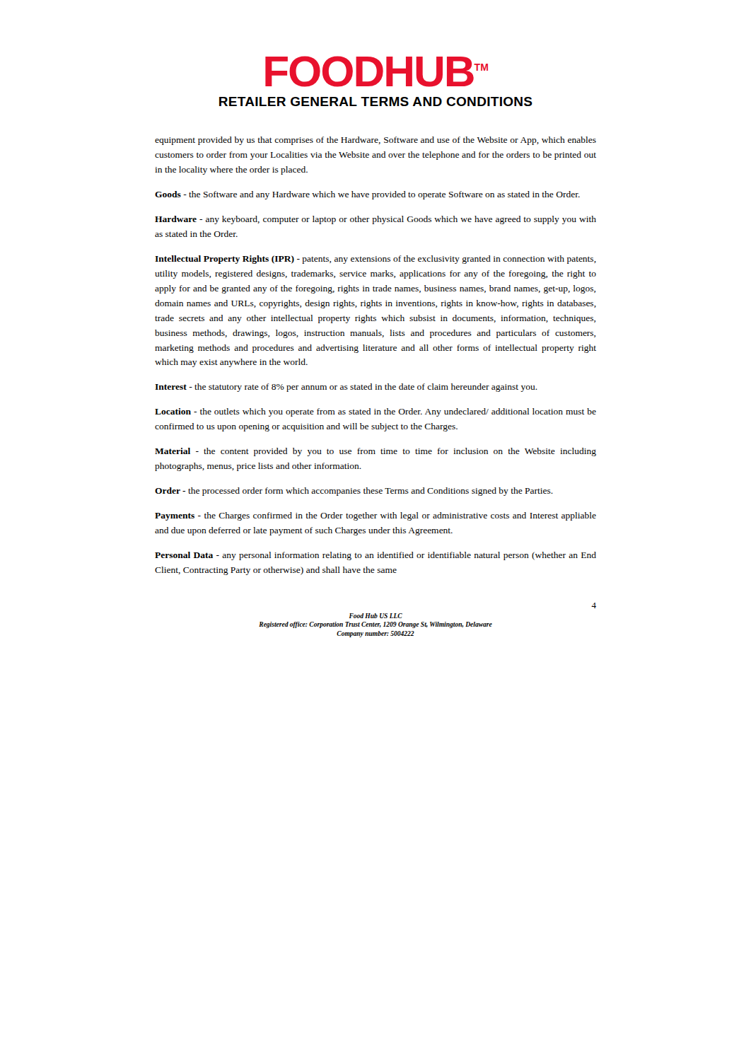FOODHUBTM
RETAILER GENERAL TERMS AND CONDITIONS
equipment provided by us that comprises of the Hardware, Software and use of the Website or App, which enables customers to order from your Localities via the Website and over the telephone and for the orders to be printed out in the locality where the order is placed.
Goods - the Software and any Hardware which we have provided to operate Software on as stated in the Order.
Hardware - any keyboard, computer or laptop or other physical Goods which we have agreed to supply you with as stated in the Order.
Intellectual Property Rights (IPR) - patents, any extensions of the exclusivity granted in connection with patents, utility models, registered designs, trademarks, service marks, applications for any of the foregoing, the right to apply for and be granted any of the foregoing, rights in trade names, business names, brand names, get-up, logos, domain names and URLs, copyrights, design rights, rights in inventions, rights in know-how, rights in databases, trade secrets and any other intellectual property rights which subsist in documents, information, techniques, business methods, drawings, logos, instruction manuals, lists and procedures and particulars of customers, marketing methods and procedures and advertising literature and all other forms of intellectual property right which may exist anywhere in the world.
Interest - the statutory rate of 8% per annum or as stated in the date of claim hereunder against you.
Location - the outlets which you operate from as stated in the Order. Any undeclared/ additional location must be confirmed to us upon opening or acquisition and will be subject to the Charges.
Material - the content provided by you to use from time to time for inclusion on the Website including photographs, menus, price lists and other information.
Order - the processed order form which accompanies these Terms and Conditions signed by the Parties.
Payments - the Charges confirmed in the Order together with legal or administrative costs and Interest appliable and due upon deferred or late payment of such Charges under this Agreement.
Personal Data - any personal information relating to an identified or identifiable natural person (whether an End Client, Contracting Party or otherwise) and shall have the same
4
Food Hub US LLC
Registered office: Corporation Trust Center, 1209 Orange St, Wilmington, Delaware
Company number: 5004222